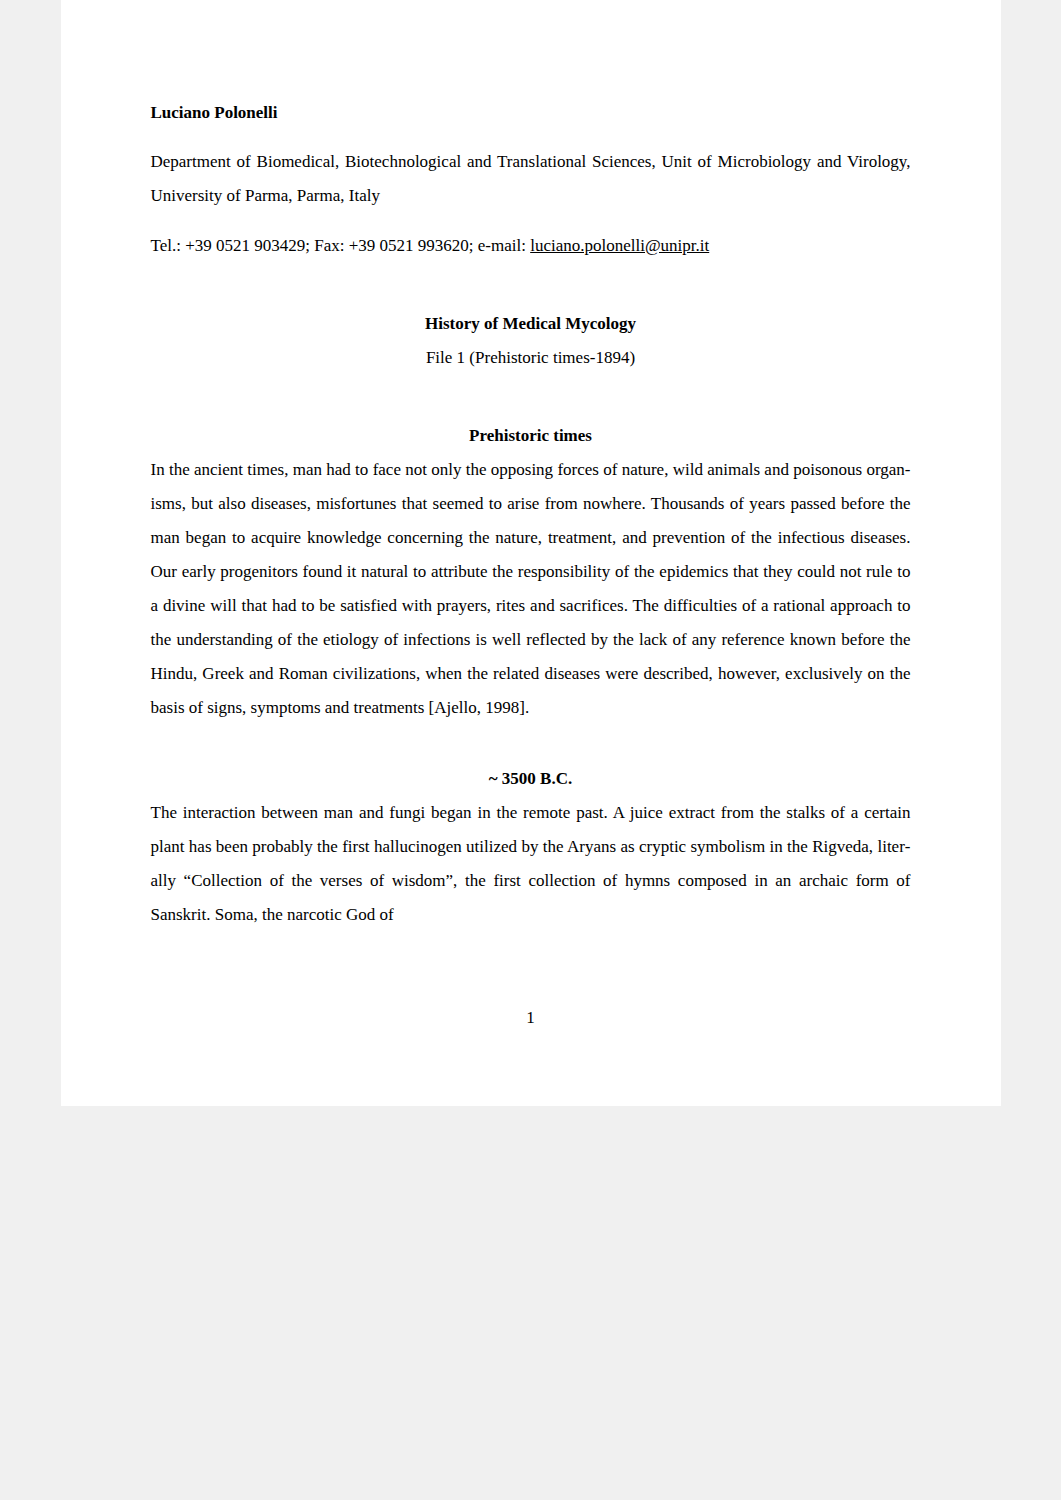Luciano Polonelli
Department of Biomedical, Biotechnological and Translational Sciences, Unit of Microbiology and Virology, University of Parma, Parma, Italy
Tel.: +39 0521 903429; Fax: +39 0521 993620; e-mail: luciano.polonelli@unipr.it
History of Medical Mycology
File 1 (Prehistoric times-1894)
Prehistoric times
In the ancient times, man had to face not only the opposing forces of nature, wild animals and poisonous organisms, but also diseases, misfortunes that seemed to arise from nowhere. Thousands of years passed before the man began to acquire knowledge concerning the nature, treatment, and prevention of the infectious diseases. Our early progenitors found it natural to attribute the responsibility of the epidemics that they could not rule to a divine will that had to be satisfied with prayers, rites and sacrifices. The difficulties of a rational approach to the understanding of the etiology of infections is well reflected by the lack of any reference known before the Hindu, Greek and Roman civilizations, when the related diseases were described, however, exclusively on the basis of signs, symptoms and treatments [Ajello, 1998].
~ 3500 B.C.
The interaction between man and fungi began in the remote past. A juice extract from the stalks of a certain plant has been probably the first hallucinogen utilized by the Aryans as cryptic symbolism in the Rigveda, literally “Collection of the verses of wisdom”, the first collection of hymns composed in an archaic form of Sanskrit. Soma, the narcotic God of
1